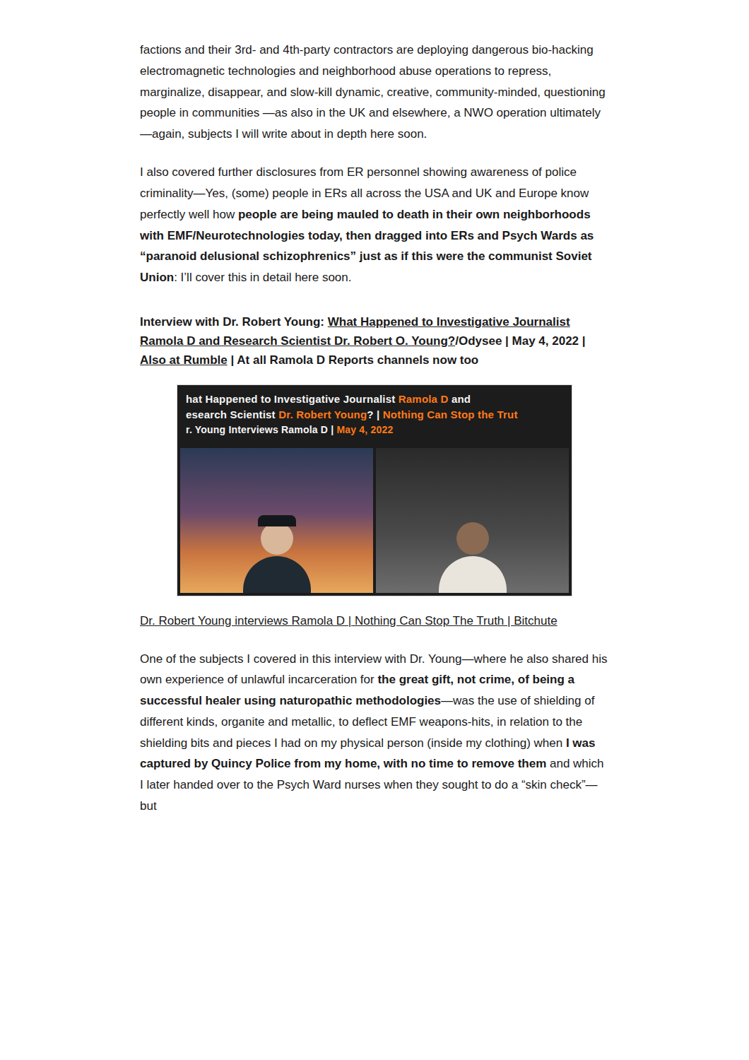factions and their 3rd- and 4th-party contractors are deploying dangerous bio-hacking electromagnetic technologies and neighborhood abuse operations to repress, marginalize, disappear, and slow-kill dynamic, creative, community-minded, questioning people in communities —as also in the UK and elsewhere, a NWO operation ultimately—again, subjects I will write about in depth here soon.
I also covered further disclosures from ER personnel showing awareness of police criminality—Yes, (some) people in ERs all across the USA and UK and Europe know perfectly well how people are being mauled to death in their own neighborhoods with EMF/Neurotechnologies today, then dragged into ERs and Psych Wards as “paranoid delusional schizophrenics” just as if this were the communist Soviet Union: I’ll cover this in detail here soon.
Interview with Dr. Robert Young: What Happened to Investigative Journalist Ramola D and Research Scientist Dr. Robert O. Young?/Odysee | May 4, 2022 | Also at Rumble | At all Ramola D Reports channels now too
hat Happened to Investigative Journalist Ramola D and esearch Scientist Dr. Robert Young? | Nothing Can Stop the Trut r. Young Interviews Ramola D | May 4, 2022
Dr. Robert Young interviews Ramola D | Nothing Can Stop The Truth | Bitchute
One of the subjects I covered in this interview with Dr. Young—where he also shared his own experience of unlawful incarceration for the great gift, not crime, of being a successful healer using naturopathic methodologies—was the use of shielding of different kinds, organite and metallic, to deflect EMF weapons-hits, in relation to the shielding bits and pieces I had on my physical person (inside my clothing) when I was captured by Quincy Police from my home, with no time to remove them and which I later handed over to the Psych Ward nurses when they sought to do a “skin check”—but